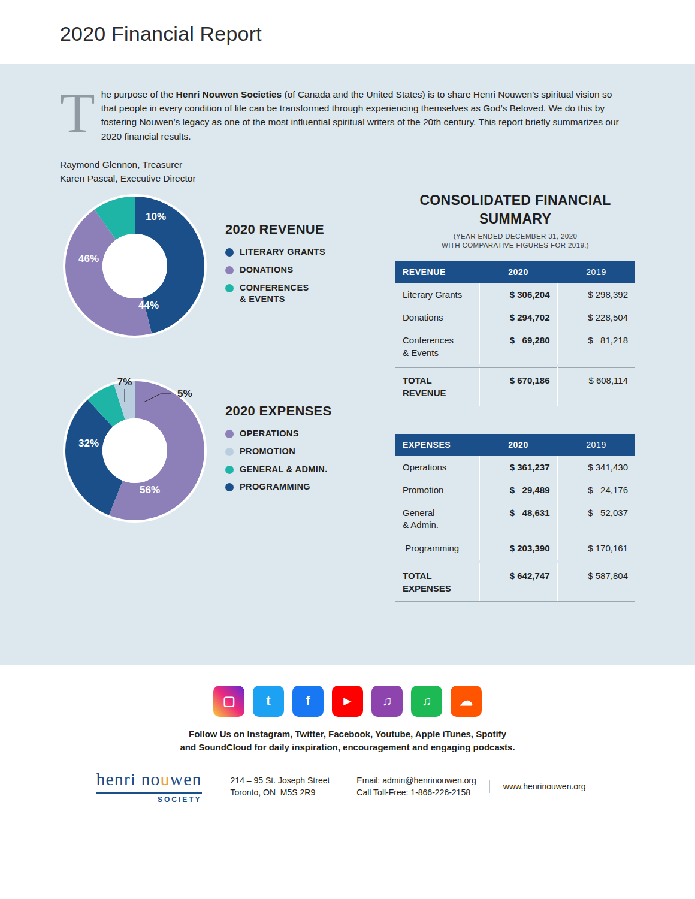2020 Financial Report
The purpose of the Henri Nouwen Societies (of Canada and the United States) is to share Henri Nouwen’s spiritual vision so that people in every condition of life can be transformed through experiencing themselves as God’s Beloved. We do this by fostering Nouwen’s legacy as one of the most influential spiritual writers of the 20th century. This report briefly summarizes our 2020 financial results.
Raymond Glennon, Treasurer
Karen Pascal, Executive Director
46% 44% 10%
2020 REVENUE
LITERARY GRANTS
DONATIONS
CONFERENCES
& EVENTS
56% 32% 7% 5%
2020 EXPENSES
OPERATIONS
PROMOTION
GENERAL & ADMIN.
PROGRAMMING
CONSOLIDATED FINANCIAL SUMMARY
(YEAR ENDED DECEMBER 31, 2020
WITH COMPARATIVE FIGURES FOR 2019.)
| REVENUE | 2020 | 2019 |
| --- | --- | --- |
| Literary Grants | $ 306,204 | $ 298,392 |
| Donations | $ 294,702 | $ 228,504 |
| Conferences & Events | $ 69,280 | $ 81,218 |
| TOTAL REVENUE | $ 670,186 | $ 608,114 |
| EXPENSES | 2020 | 2019 |
| --- | --- | --- |
| Operations | $ 361,237 | $ 341,430 |
| Promotion | $ 29,489 | $ 24,176 |
| General & Admin. | $ 48,631 | $ 52,037 |
| Programming | $ 203,390 | $ 170,161 |
| TOTAL EXPENSES | $ 642,747 | $ 587,804 |
▢ t f ► ♫ ♫ ☁
Follow Us on Instagram, Twitter, Facebook, Youtube, Apple iTunes, Spotify
and SoundCloud for daily inspiration, encouragement and engaging podcasts.
henri no uwen SOCIETY
214 – 95 St. Joseph Street
Toronto, ON M5S 2R9
Email: admin@henrinouwen.org
Call Toll-Free: 1-866-226-2158
www.henrinouwen.org